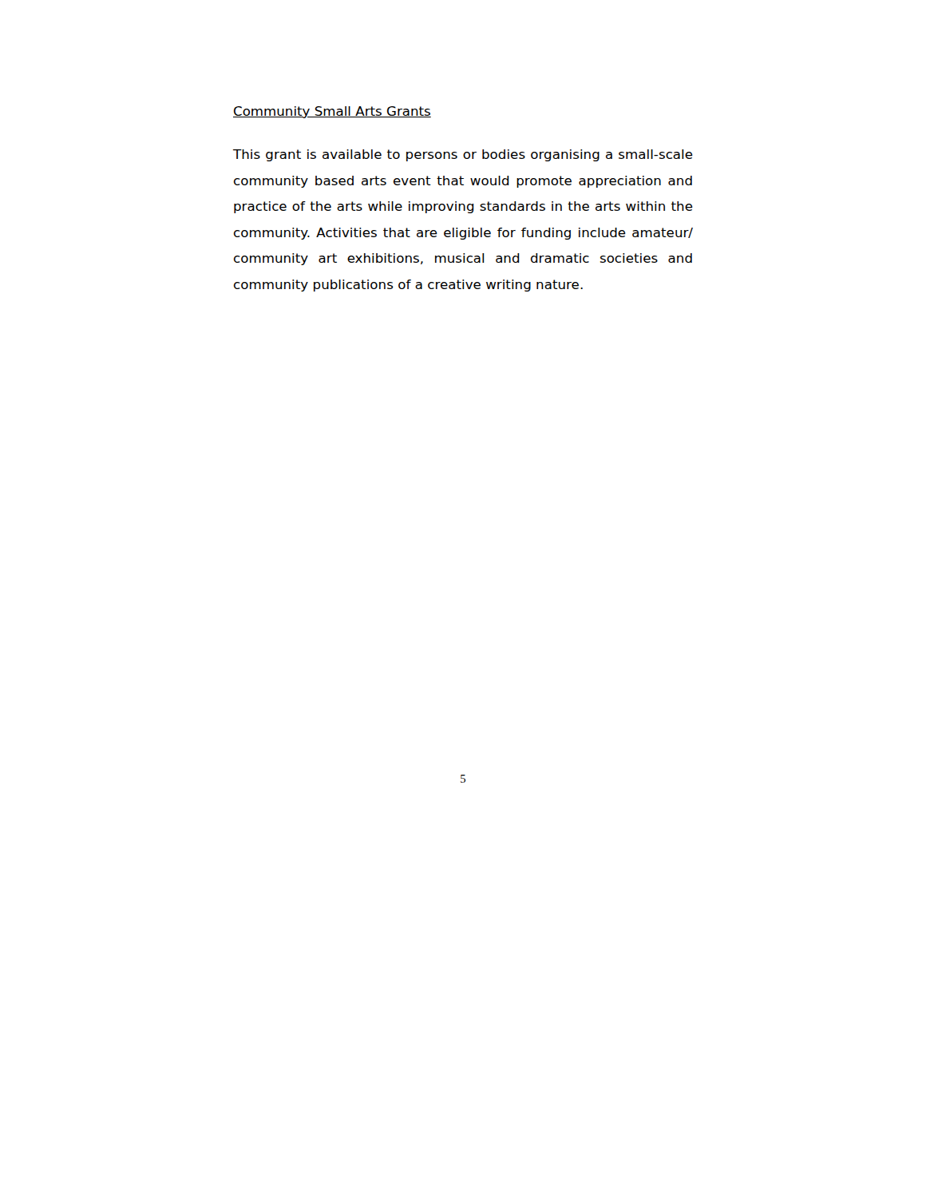Community Small Arts Grants
This grant is available to persons or bodies organising a small-scale community based arts event that would promote appreciation and practice of the arts while improving standards in the arts within the community. Activities that are eligible for funding include amateur/ community art exhibitions, musical and dramatic societies and community publications of a creative writing nature.
5